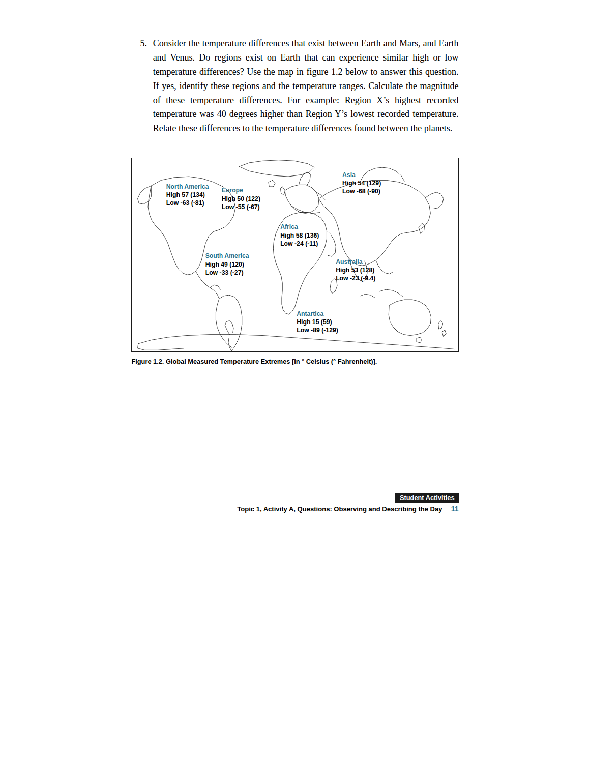5.
Consider the temperature differences that exist between Earth and Mars, and Earth and Venus. Do regions exist on Earth that can experience similar high or low temperature differences? Use the map in figure 1.2 below to answer this question. If yes, identify these regions and the temperature ranges. Calculate the magnitude of these temperature differences. For example: Region X’s highest recorded temperature was 40 degrees higher than Region Y’s lowest recorded temperature. Relate these differences to the temperature differences found between the planets.
North America
High 57 (134)
Low -63 (-81)
Europe
High 50 (122)
Low -55 (-67)
Asia
High 54 (129)
Low -68 (-90)
Africa
High 58 (136)
Low -24 (-11)
South America
High 49 (120)
Low -33 (-27)
Australia
High 53 (128)
Low -23 (-9.4)
Antartica
High 15 (59)
Low -89 (-129)
Figure 1.2. Global Measured Temperature Extremes [in ° Celsius (° Fahrenheit)].
Student Activities
Topic 1, Activity A, Questions: Observing and Describing the Day 11